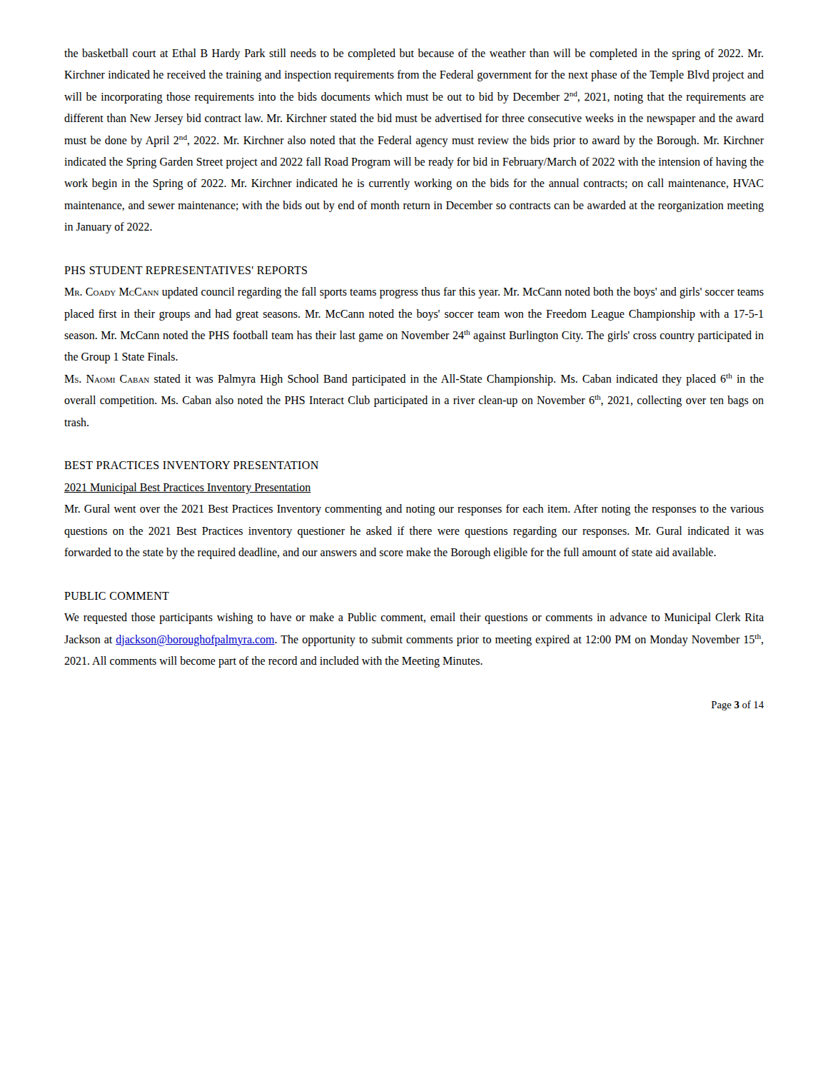the basketball court at Ethal B Hardy Park still needs to be completed but because of the weather than will be completed in the spring of 2022. Mr. Kirchner indicated he received the training and inspection requirements from the Federal government for the next phase of the Temple Blvd project and will be incorporating those requirements into the bids documents which must be out to bid by December 2nd, 2021, noting that the requirements are different than New Jersey bid contract law. Mr. Kirchner stated the bid must be advertised for three consecutive weeks in the newspaper and the award must be done by April 2nd, 2022. Mr. Kirchner also noted that the Federal agency must review the bids prior to award by the Borough. Mr. Kirchner indicated the Spring Garden Street project and 2022 fall Road Program will be ready for bid in February/March of 2022 with the intension of having the work begin in the Spring of 2022. Mr. Kirchner indicated he is currently working on the bids for the annual contracts; on call maintenance, HVAC maintenance, and sewer maintenance; with the bids out by end of month return in December so contracts can be awarded at the reorganization meeting in January of 2022.
PHS Student Representatives' Reports
Mr. Coady McCann updated council regarding the fall sports teams progress thus far this year. Mr. McCann noted both the boys' and girls' soccer teams placed first in their groups and had great seasons. Mr. McCann noted the boys' soccer team won the Freedom League Championship with a 17-5-1 season. Mr. McCann noted the PHS football team has their last game on November 24th against Burlington City. The girls' cross country participated in the Group 1 State Finals.
Ms. Naomi Caban stated it was Palmyra High School Band participated in the All-State Championship. Ms. Caban indicated they placed 6th in the overall competition. Ms. Caban also noted the PHS Interact Club participated in a river clean-up on November 6th, 2021, collecting over ten bags on trash.
Best Practices Inventory Presentation
2021 Municipal Best Practices Inventory Presentation
Mr. Gural went over the 2021 Best Practices Inventory commenting and noting our responses for each item. After noting the responses to the various questions on the 2021 Best Practices inventory questioner he asked if there were questions regarding our responses. Mr. Gural indicated it was forwarded to the state by the required deadline, and our answers and score make the Borough eligible for the full amount of state aid available.
Public Comment
We requested those participants wishing to have or make a Public comment, email their questions or comments in advance to Municipal Clerk Rita Jackson at djackson@boroughofpalmyra.com. The opportunity to submit comments prior to meeting expired at 12:00 PM on Monday November 15th, 2021. All comments will become part of the record and included with the Meeting Minutes.
Page 3 of 14